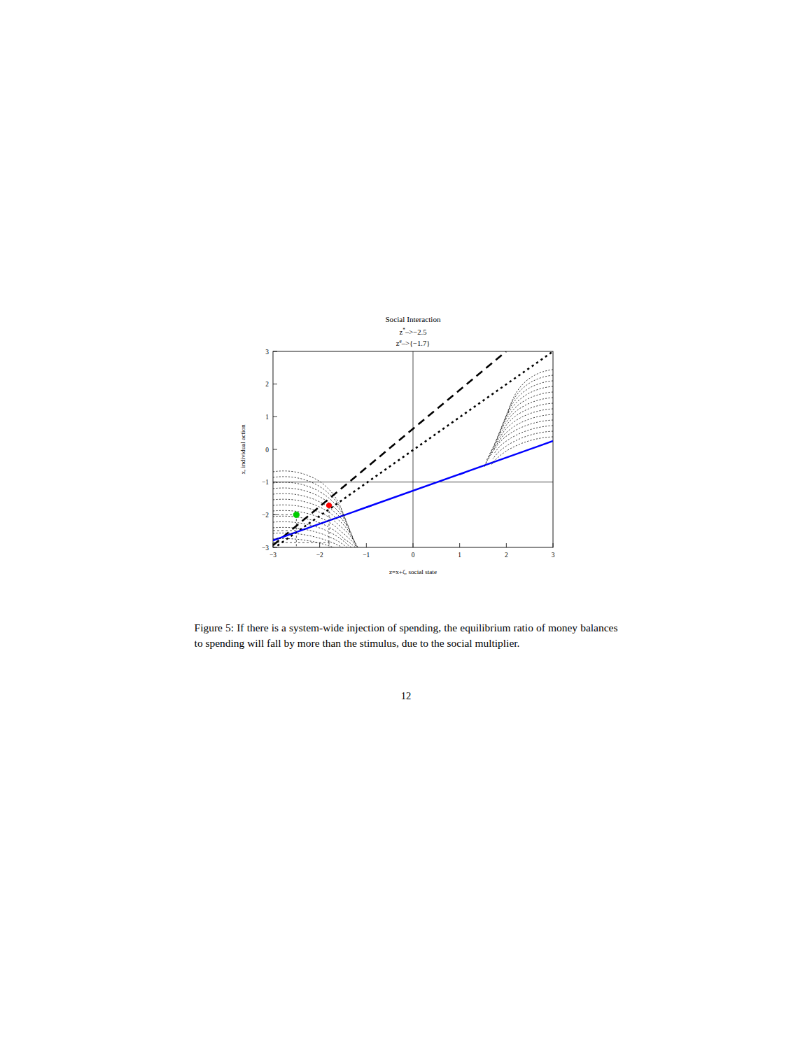Social Interaction z*–>−2.5 ze–>{−1.7} 3 2 1 0 −1 −2 −3 −3 −2 −1 0 1 2 3 z=x+ζ, social state x, individual action
Figure 5: If there is a system-wide injection of spending, the equilibrium ratio of money balances to spending will fall by more than the stimulus, due to the social multiplier.
12